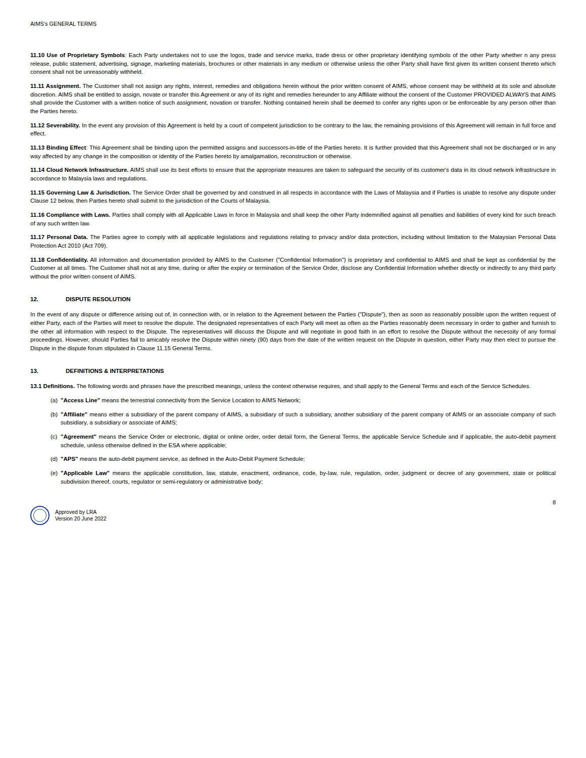AIMS's GENERAL TERMS
11.10 Use of Proprietary Symbols: Each Party undertakes not to use the logos, trade and service marks, trade dress or other proprietary identifying symbols of the other Party whether n any press release, public statement, advertising, signage, marketing materials, brochures or other materials in any medium or otherwise unless the other Party shall have first given its written consent thereto which consent shall not be unreasonably withheld.
11.11 Assignment. The Customer shall not assign any rights, interest, remedies and obligations herein without the prior written consent of AIMS, whose consent may be withheld at its sole and absolute discretion. AIMS shall be entitled to assign, novate or transfer this Agreement or any of its right and remedies hereunder to any Affiliate without the consent of the Customer PROVIDED ALWAYS that AIMS shall provide the Customer with a written notice of such assignment, novation or transfer. Nothing contained herein shall be deemed to confer any rights upon or be enforceable by any person other than the Parties hereto.
11.12 Severability. In the event any provision of this Agreement is held by a court of competent jurisdiction to be contrary to the law, the remaining provisions of this Agreement will remain in full force and effect.
11.13 Binding Effect: This Agreement shall be binding upon the permitted assigns and successors-in-title of the Parties hereto. It is further provided that this Agreement shall not be discharged or in any way affected by any change in the composition or identity of the Parties hereto by amalgamation, reconstruction or otherwise.
11.14 Cloud Network Infrastructure. AIMS shall use its best efforts to ensure that the appropriate measures are taken to safeguard the security of its customer's data in its cloud network infrastructure in accordance to Malaysia laws and regulations.
11.15 Governing Law & Jurisdiction. The Service Order shall be governed by and construed in all respects in accordance with the Laws of Malaysia and if Parties is unable to resolve any dispute under Clause 12 below, then Parties hereto shall submit to the jurisdiction of the Courts of Malaysia.
11.16 Compliance with Laws. Parties shall comply with all Applicable Laws in force in Malaysia and shall keep the other Party indemnified against all penalties and liabilities of every kind for such breach of any such written law.
11.17 Personal Data. The Parties agree to comply with all applicable legislations and regulations relating to privacy and/or data protection, including without limitation to the Malaysian Personal Data Protection Act 2010 (Act 709).
11.18 Confidentiality. All information and documentation provided by AIMS to the Customer ("Confidential Information") is proprietary and confidential to AIMS and shall be kept as confidential by the Customer at all times. The Customer shall not at any time, during or after the expiry or termination of the Service Order, disclose any Confidential Information whether directly or indirectly to any third party without the prior written consent of AIMS.
12. DISPUTE RESOLUTION
In the event of any dispute or difference arising out of, in connection with, or in relation to the Agreement between the Parties ("Dispute"), then as soon as reasonably possible upon the written request of either Party, each of the Parties will meet to resolve the dispute. The designated representatives of each Party will meet as often as the Parties reasonably deem necessary in order to gather and furnish to the other all information with respect to the Dispute. The representatives will discuss the Dispute and will negotiate in good faith in an effort to resolve the Dispute without the necessity of any formal proceedings. However, should Parties fail to amicably resolve the Dispute within ninety (90) days from the date of the written request on the Dispute in question, either Party may then elect to pursue the Dispute in the dispute forum stipulated in Clause 11.15 General Terms.
13. DEFINITIONS & INTERPRETATIONS
13.1 Definitions. The following words and phrases have the prescribed meanings, unless the context otherwise requires, and shall apply to the General Terms and each of the Service Schedules.
(a) "Access Line" means the terrestrial connectivity from the Service Location to AIMS Network;
(b) "Affiliate" means either a subsidiary of the parent company of AIMS, a subsidiary of such a subsidiary, another subsidiary of the parent company of AIMS or an associate company of such subsidiary, a subsidiary or associate of AIMS;
(c) "Agreement" means the Service Order or electronic, digital or online order, order detail form, the General Terms, the applicable Service Schedule and if applicable, the auto-debit payment schedule, unless otherwise defined in the ESA where applicable;
(d) "APS" means the auto-debit payment service, as defined in the Auto-Debit Payment Schedule;
(e) "Applicable Law" means the applicable constitution, law, statute, enactment, ordinance, code, by-law, rule, regulation, order, judgment or decree of any government, state or political subdivision thereof, courts, regulator or semi-regulatory or administrative body;
8 Approved by LRA
Version 20 June 2022